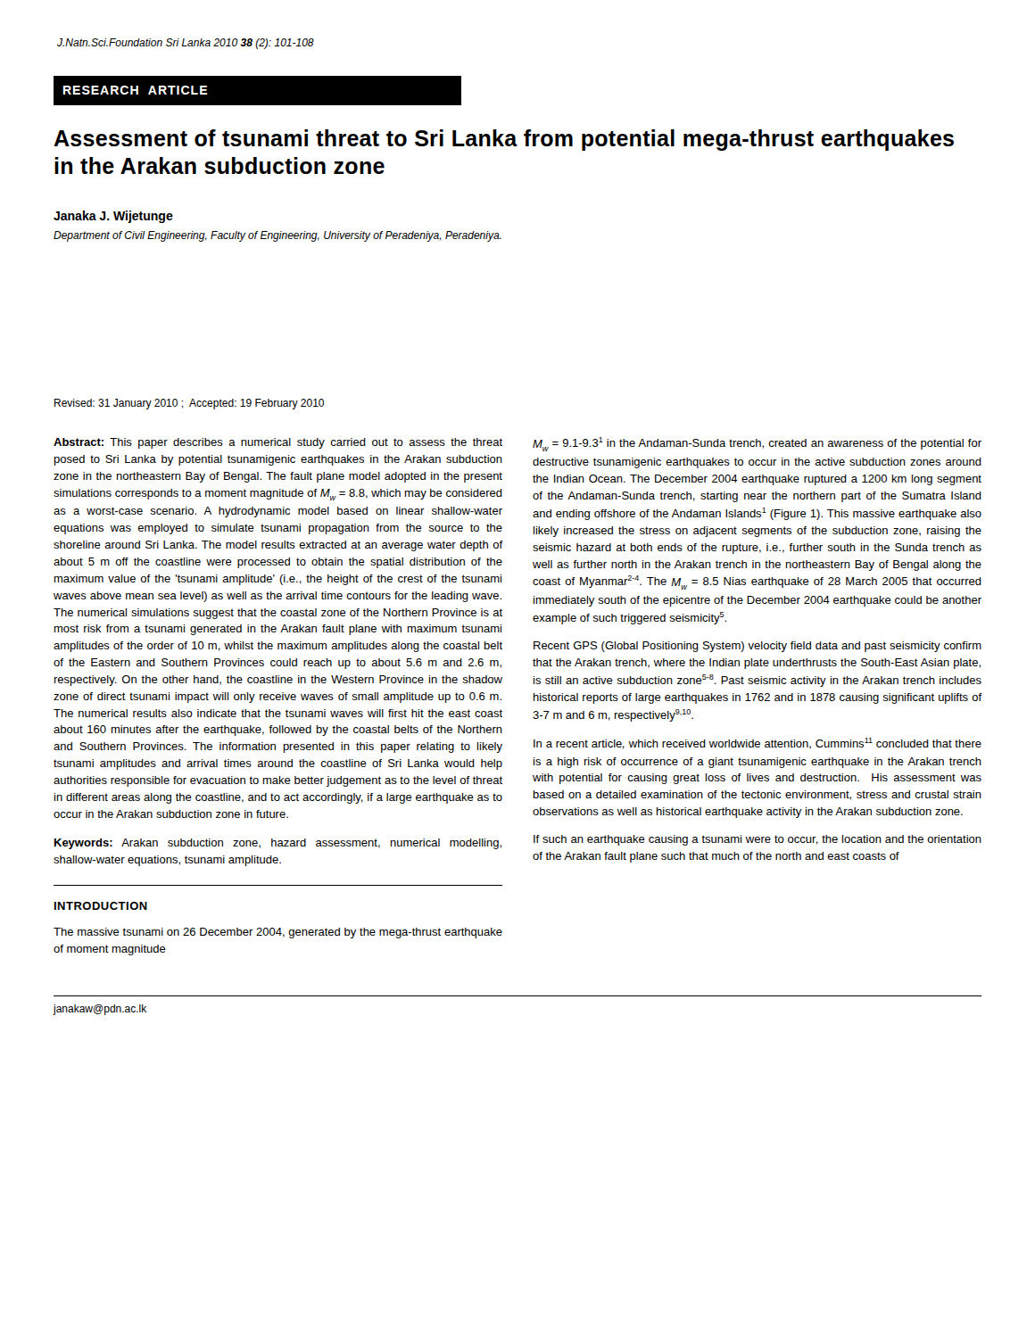J.Natn.Sci.Foundation Sri Lanka 2010 38 (2): 101-108
RESEARCH ARTICLE
Assessment of tsunami threat to Sri Lanka from potential mega-thrust earthquakes in the Arakan subduction zone
Janaka J. Wijetunge
Department of Civil Engineering, Faculty of Engineering, University of Peradeniya, Peradeniya.
Revised: 31 January 2010 ; Accepted: 19 February 2010
Abstract: This paper describes a numerical study carried out to assess the threat posed to Sri Lanka by potential tsunamigenic earthquakes in the Arakan subduction zone in the northeastern Bay of Bengal. The fault plane model adopted in the present simulations corresponds to a moment magnitude of Mw = 8.8, which may be considered as a worst-case scenario. A hydrodynamic model based on linear shallow-water equations was employed to simulate tsunami propagation from the source to the shoreline around Sri Lanka. The model results extracted at an average water depth of about 5 m off the coastline were processed to obtain the spatial distribution of the maximum value of the 'tsunami amplitude' (i.e., the height of the crest of the tsunami waves above mean sea level) as well as the arrival time contours for the leading wave. The numerical simulations suggest that the coastal zone of the Northern Province is at most risk from a tsunami generated in the Arakan fault plane with maximum tsunami amplitudes of the order of 10 m, whilst the maximum amplitudes along the coastal belt of the Eastern and Southern Provinces could reach up to about 5.6 m and 2.6 m, respectively. On the other hand, the coastline in the Western Province in the shadow zone of direct tsunami impact will only receive waves of small amplitude up to 0.6 m. The numerical results also indicate that the tsunami waves will first hit the east coast about 160 minutes after the earthquake, followed by the coastal belts of the Northern and Southern Provinces. The information presented in this paper relating to likely tsunami amplitudes and arrival times around the coastline of Sri Lanka would help authorities responsible for evacuation to make better judgement as to the level of threat in different areas along the coastline, and to act accordingly, if a large earthquake as to occur in the Arakan subduction zone in future.
Keywords: Arakan subduction zone, hazard assessment, numerical modelling, shallow-water equations, tsunami amplitude.
INTRODUCTION
The massive tsunami on 26 December 2004, generated by the mega-thrust earthquake of moment magnitude
Mw = 9.1-9.31 in the Andaman-Sunda trench, created an awareness of the potential for destructive tsunamigenic earthquakes to occur in the active subduction zones around the Indian Ocean. The December 2004 earthquake ruptured a 1200 km long segment of the Andaman-Sunda trench, starting near the northern part of the Sumatra Island and ending offshore of the Andaman Islands1 (Figure 1). This massive earthquake also likely increased the stress on adjacent segments of the subduction zone, raising the seismic hazard at both ends of the rupture, i.e., further south in the Sunda trench as well as further north in the Arakan trench in the northeastern Bay of Bengal along the coast of Myanmar2-4. The Mw = 8.5 Nias earthquake of 28 March 2005 that occurred immediately south of the epicentre of the December 2004 earthquake could be another example of such triggered seismicity5.
Recent GPS (Global Positioning System) velocity field data and past seismicity confirm that the Arakan trench, where the Indian plate underthrusts the South-East Asian plate, is still an active subduction zone5-8. Past seismic activity in the Arakan trench includes historical reports of large earthquakes in 1762 and in 1878 causing significant uplifts of 3-7 m and 6 m, respectively9,10.
In a recent article, which received worldwide attention, Cummins11 concluded that there is a high risk of occurrence of a giant tsunamigenic earthquake in the Arakan trench with potential for causing great loss of lives and destruction. His assessment was based on a detailed examination of the tectonic environment, stress and crustal strain observations as well as historical earthquake activity in the Arakan subduction zone.
If such an earthquake causing a tsunami were to occur, the location and the orientation of the Arakan fault plane such that much of the north and east coasts of
janakaw@pdn.ac.lk